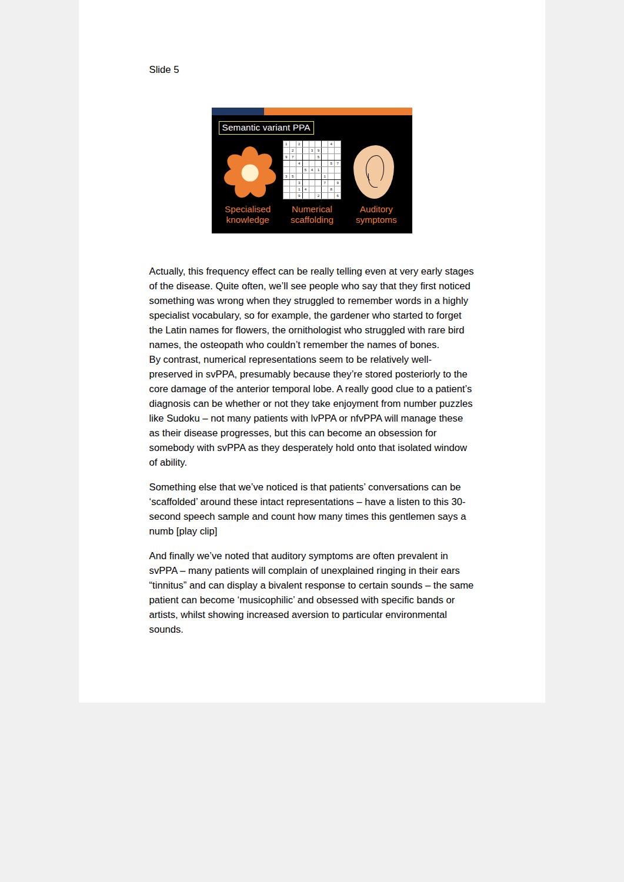Slide 5
Semantic variant PPA
| 1 | | 2 | | | | | 4 | |
| | 2 | | | 3 | 9 | | | |
| 9 | 7 | | | | 5 | | | |
| | | 4 | | | | | 5 | 7 |
| | | | 5 | 4 | 1 | | | |
| 3 | 5 | | | | | 1 | | |
| | | 3 | | | | 7 | | 9 |
| | | 1 | 4 | | | | 8 | |
| | | 9 | | | 2 | | | 6 |
Specialised
knowledge
Numerical
scaffolding
Auditory
symptoms
Actually, this frequency effect can be really telling even at very early stages of the disease. Quite often, we’ll see people who say that they first noticed something was wrong when they struggled to remember words in a highly specialist vocabulary, so for example, the gardener who started to forget the Latin names for flowers, the ornithologist who struggled with rare bird names, the osteopath who couldn’t remember the names of bones.
By contrast, numerical representations seem to be relatively well-preserved in svPPA, presumably because they’re stored posteriorly to the core damage of the anterior temporal lobe. A really good clue to a patient’s diagnosis can be whether or not they take enjoyment from number puzzles like Sudoku – not many patients with lvPPA or nfvPPA will manage these as their disease progresses, but this can become an obsession for somebody with svPPA as they desperately hold onto that isolated window of ability.
Something else that we’ve noticed is that patients’ conversations can be ‘scaffolded’ around these intact representations – have a listen to this 30-second speech sample and count how many times this gentlemen says a numb [play clip]
And finally we’ve noted that auditory symptoms are often prevalent in svPPA – many patients will complain of unexplained ringing in their ears “tinnitus” and can display a bivalent response to certain sounds – the same patient can become ‘musicophilic’ and obsessed with specific bands or artists, whilst showing increased aversion to particular environmental sounds.